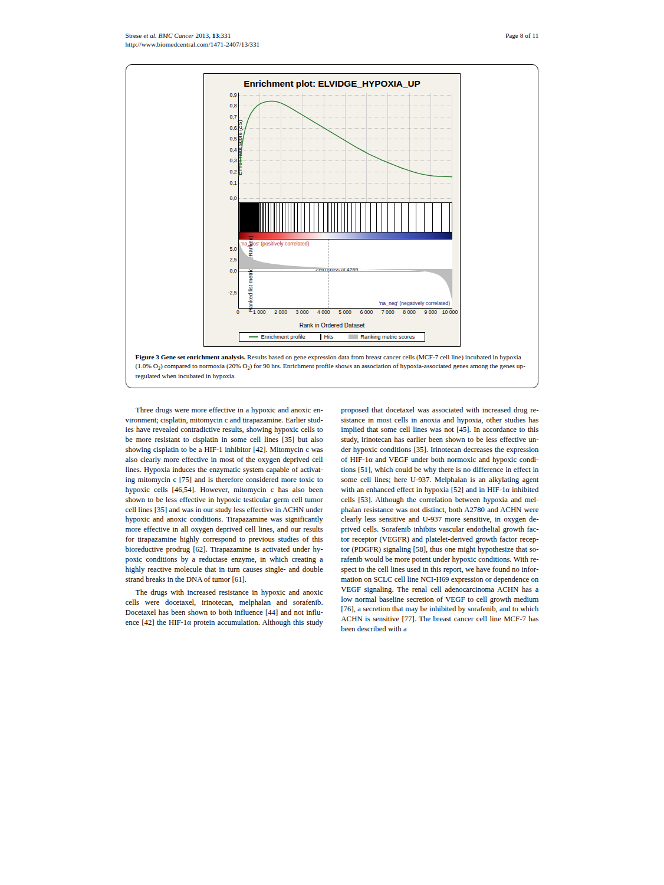Strese et al. BMC Cancer 2013, 13:331 http://www.biomedcentral.com/1471-2407/13/331
Page 8 of 11
Enrichment plot: ELVIDGE_HYPOXIA_UP
Enrichment score (ES)
0,9
0,8
0,7
0,6
0,5
0,4
0,3
0,2
0,1
0,0
Ranked list metric (PreRanked)
5,0
2,5
0,0
-2,5
'na_pos' (positively correlated)
Zero cross at 4269
'na_neg' (negatively correlated)
0
1 000
2 000
3 000
4 000
5 000
6 000
7 000
8 000
9 000
10 000
Rank in Ordered Dataset
Enrichment profile
Hits
Ranking metric scores
Figure 3 Gene set enrichment analysis. Results based on gene expression data from breast cancer cells (MCF-7 cell line) incubated in hypoxia (1.0% O2) compared to normoxia (20% O2) for 90 hrs. Enrichment profile shows an association of hypoxia-associated genes among the genes up-regulated when incubated in hypoxia.
Three drugs were more effective in a hypoxic and anoxic environment; cisplatin, mitomycin c and tirapazamine. Earlier studies have revealed contradictive results, showing hypoxic cells to be more resistant to cisplatin in some cell lines [35] but also showing cisplatin to be a HIF-1 inhibitor [42]. Mitomycin c was also clearly more effective in most of the oxygen deprived cell lines. Hypoxia induces the enzymatic system capable of activating mitomycin c [75] and is therefore considered more toxic to hypoxic cells [46,54]. However, mitomycin c has also been shown to be less effective in hypoxic testicular germ cell tumor cell lines [35] and was in our study less effective in ACHN under hypoxic and anoxic conditions. Tirapazamine was significantly more effective in all oxygen deprived cell lines, and our results for tirapazamine highly correspond to previous studies of this bioreductive prodrug [62]. Tirapazamine is activated under hypoxic conditions by a reductase enzyme, in which creating a highly reactive molecule that in turn causes single- and double strand breaks in the DNA of tumor [61].
The drugs with increased resistance in hypoxic and anoxic cells were docetaxel, irinotecan, melphalan and sorafenib. Docetaxel has been shown to both influence [44] and not influence [42] the HIF-1α protein accumulation. Although this study proposed that docetaxel was associated with increased drug resistance in most cells in anoxia and hypoxia, other studies has implied that some cell lines was not [45]. In accordance to this study, irinotecan has earlier been shown to be less effective under hypoxic conditions [35]. Irinotecan decreases the expression of HIF-1α and VEGF under both normoxic and hypoxic conditions [51], which could be why there is no difference in effect in some cell lines; here U-937. Melphalan is an alkylating agent with an enhanced effect in hypoxia [52] and in HIF-1α inhibited cells [53]. Although the correlation between hypoxia and melphalan resistance was not distinct, both A2780 and ACHN were clearly less sensitive and U-937 more sensitive, in oxygen deprived cells. Sorafenib inhibits vascular endothelial growth factor receptor (VEGFR) and platelet-derived growth factor receptor (PDGFR) signaling [58], thus one might hypothesize that sorafenib would be more potent under hypoxic conditions. With respect to the cell lines used in this report, we have found no information on SCLC cell line NCI-H69 expression or dependence on VEGF signaling. The renal cell adenocarcinoma ACHN has a low normal baseline secretion of VEGF to cell growth medium [76], a secretion that may be inhibited by sorafenib, and to which ACHN is sensitive [77]. The breast cancer cell line MCF-7 has been described with a